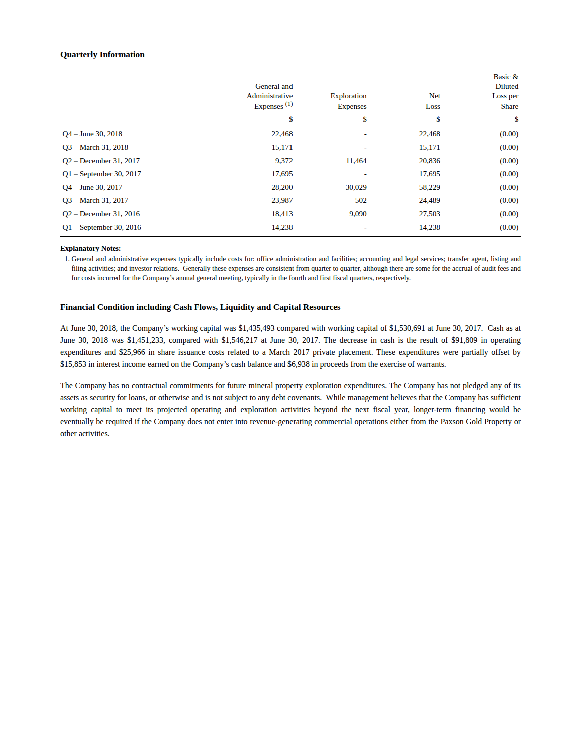Quarterly Information
| | | | | Basic & |
| --- | --- | --- | --- | --- |
| | General and | | | Diluted |
| | Administrative | Exploration | Net | Loss per |
| | Expenses (1) | Expenses | Loss | Share |
| | $ | $ | $ | $ |
| Q4 – June 30, 2018 | 22,468 | - | 22,468 | (0.00) |
| Q3 – March 31, 2018 | 15,171 | - | 15,171 | (0.00) |
| Q2 – December 31, 2017 | 9,372 | 11,464 | 20,836 | (0.00) |
| Q1 – September 30, 2017 | 17,695 | - | 17,695 | (0.00) |
| Q4 – June 30, 2017 | 28,200 | 30,029 | 58,229 | (0.00) |
| Q3 – March 31, 2017 | 23,987 | 502 | 24,489 | (0.00) |
| Q2 – December 31, 2016 | 18,413 | 9,090 | 27,503 | (0.00) |
| Q1 – September 30, 2016 | 14,238 | - | 14,238 | (0.00) |
Explanatory Notes:
General and administrative expenses typically include costs for: office administration and facilities; accounting and legal services; transfer agent, listing and filing activities; and investor relations. Generally these expenses are consistent from quarter to quarter, although there are some for the accrual of audit fees and for costs incurred for the Company’s annual general meeting, typically in the fourth and first fiscal quarters, respectively.
Financial Condition including Cash Flows, Liquidity and Capital Resources
At June 30, 2018, the Company’s working capital was $1,435,493 compared with working capital of $1,530,691 at June 30, 2017. Cash as at June 30, 2018 was $1,451,233, compared with $1,546,217 at June 30, 2017. The decrease in cash is the result of $91,809 in operating expenditures and $25,966 in share issuance costs related to a March 2017 private placement. These expenditures were partially offset by $15,853 in interest income earned on the Company’s cash balance and $6,938 in proceeds from the exercise of warrants.
The Company has no contractual commitments for future mineral property exploration expenditures. The Company has not pledged any of its assets as security for loans, or otherwise and is not subject to any debt covenants. While management believes that the Company has sufficient working capital to meet its projected operating and exploration activities beyond the next fiscal year, longer-term financing would be eventually be required if the Company does not enter into revenue-generating commercial operations either from the Paxson Gold Property or other activities.